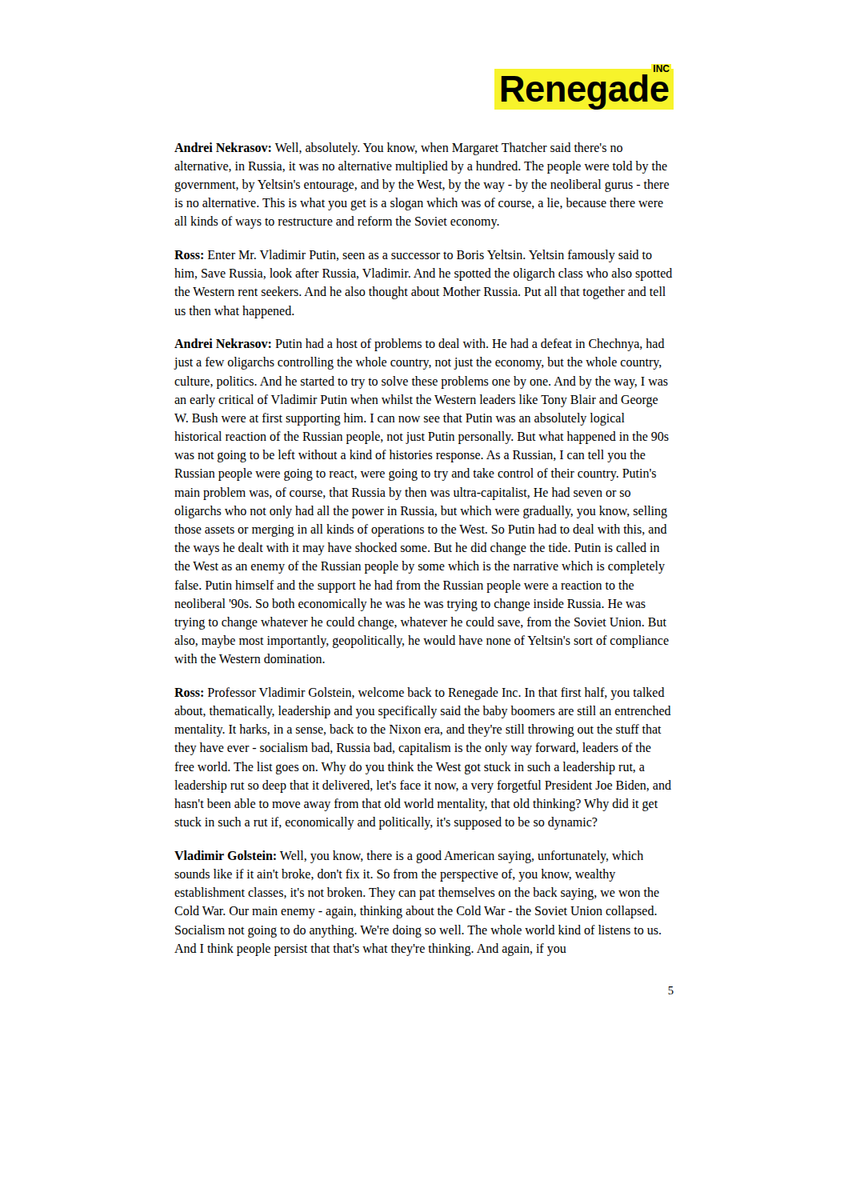Renegade INC
Andrei Nekrasov: Well, absolutely. You know, when Margaret Thatcher said there's no alternative, in Russia, it was no alternative multiplied by a hundred. The people were told by the government, by Yeltsin's entourage, and by the West, by the way - by the neoliberal gurus - there is no alternative. This is what you get is a slogan which was of course, a lie, because there were all kinds of ways to restructure and reform the Soviet economy.
Ross: Enter Mr. Vladimir Putin, seen as a successor to Boris Yeltsin. Yeltsin famously said to him, Save Russia, look after Russia, Vladimir. And he spotted the oligarch class who also spotted the Western rent seekers. And he also thought about Mother Russia. Put all that together and tell us then what happened.
Andrei Nekrasov: Putin had a host of problems to deal with. He had a defeat in Chechnya, had just a few oligarchs controlling the whole country, not just the economy, but the whole country, culture, politics. And he started to try to solve these problems one by one. And by the way, I was an early critical of Vladimir Putin when whilst the Western leaders like Tony Blair and George W. Bush were at first supporting him. I can now see that Putin was an absolutely logical historical reaction of the Russian people, not just Putin personally. But what happened in the 90s was not going to be left without a kind of histories response. As a Russian, I can tell you the Russian people were going to react, were going to try and take control of their country. Putin's main problem was, of course, that Russia by then was ultra-capitalist, He had seven or so oligarchs who not only had all the power in Russia, but which were gradually, you know, selling those assets or merging in all kinds of operations to the West. So Putin had to deal with this, and the ways he dealt with it may have shocked some. But he did change the tide. Putin is called in the West as an enemy of the Russian people by some which is the narrative which is completely false. Putin himself and the support he had from the Russian people were a reaction to the neoliberal '90s. So both economically he was he was trying to change inside Russia. He was trying to change whatever he could change, whatever he could save, from the Soviet Union. But also, maybe most importantly, geopolitically, he would have none of Yeltsin's sort of compliance with the Western domination.
Ross: Professor Vladimir Golstein, welcome back to Renegade Inc. In that first half, you talked about, thematically, leadership and you specifically said the baby boomers are still an entrenched mentality. It harks, in a sense, back to the Nixon era, and they're still throwing out the stuff that they have ever - socialism bad, Russia bad, capitalism is the only way forward, leaders of the free world. The list goes on. Why do you think the West got stuck in such a leadership rut, a leadership rut so deep that it delivered, let's face it now, a very forgetful President Joe Biden, and hasn't been able to move away from that old world mentality, that old thinking? Why did it get stuck in such a rut if, economically and politically, it's supposed to be so dynamic?
Vladimir Golstein: Well, you know, there is a good American saying, unfortunately, which sounds like if it ain't broke, don't fix it. So from the perspective of, you know, wealthy establishment classes, it's not broken. They can pat themselves on the back saying, we won the Cold War. Our main enemy - again, thinking about the Cold War - the Soviet Union collapsed. Socialism not going to do anything. We're doing so well. The whole world kind of listens to us. And I think people persist that that's what they're thinking. And again, if you
5